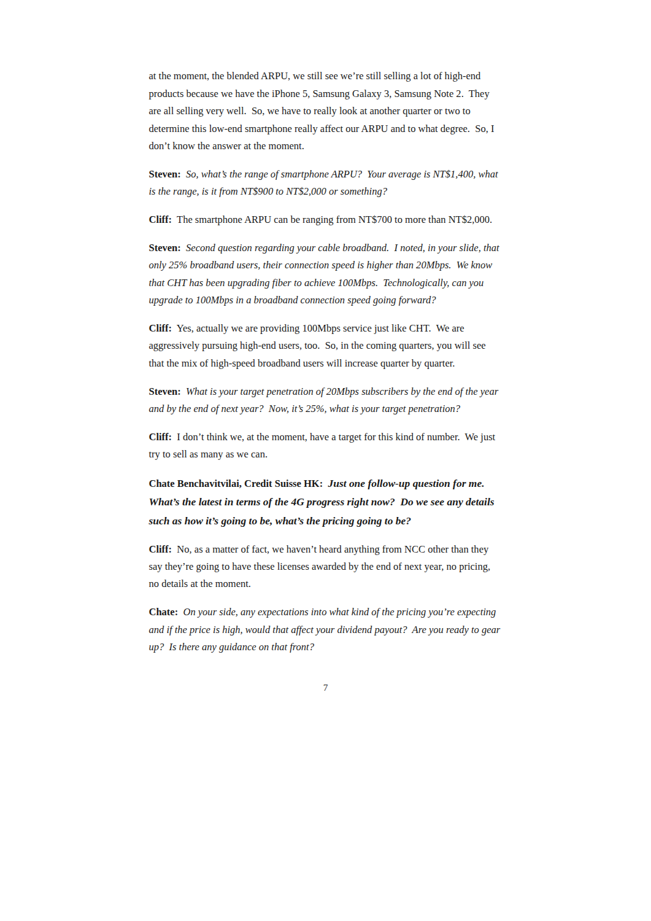at the moment, the blended ARPU, we still see we’re still selling a lot of high-end products because we have the iPhone 5, Samsung Galaxy 3, Samsung Note 2. They are all selling very well. So, we have to really look at another quarter or two to determine this low-end smartphone really affect our ARPU and to what degree. So, I don’t know the answer at the moment.
Steven: So, what’s the range of smartphone ARPU? Your average is NT$1,400, what is the range, is it from NT$900 to NT$2,000 or something?
Cliff: The smartphone ARPU can be ranging from NT$700 to more than NT$2,000.
Steven: Second question regarding your cable broadband. I noted, in your slide, that only 25% broadband users, their connection speed is higher than 20Mbps. We know that CHT has been upgrading fiber to achieve 100Mbps. Technologically, can you upgrade to 100Mbps in a broadband connection speed going forward?
Cliff: Yes, actually we are providing 100Mbps service just like CHT. We are aggressively pursuing high-end users, too. So, in the coming quarters, you will see that the mix of high-speed broadband users will increase quarter by quarter.
Steven: What is your target penetration of 20Mbps subscribers by the end of the year and by the end of next year? Now, it’s 25%, what is your target penetration?
Cliff: I don’t think we, at the moment, have a target for this kind of number. We just try to sell as many as we can.
Chate Benchavitvilai, Credit Suisse HK: Just one follow-up question for me. What’s the latest in terms of the 4G progress right now? Do we see any details such as how it’s going to be, what’s the pricing going to be?
Cliff: No, as a matter of fact, we haven’t heard anything from NCC other than they say they’re going to have these licenses awarded by the end of next year, no pricing, no details at the moment.
Chate: On your side, any expectations into what kind of the pricing you’re expecting and if the price is high, would that affect your dividend payout? Are you ready to gear up? Is there any guidance on that front?
7